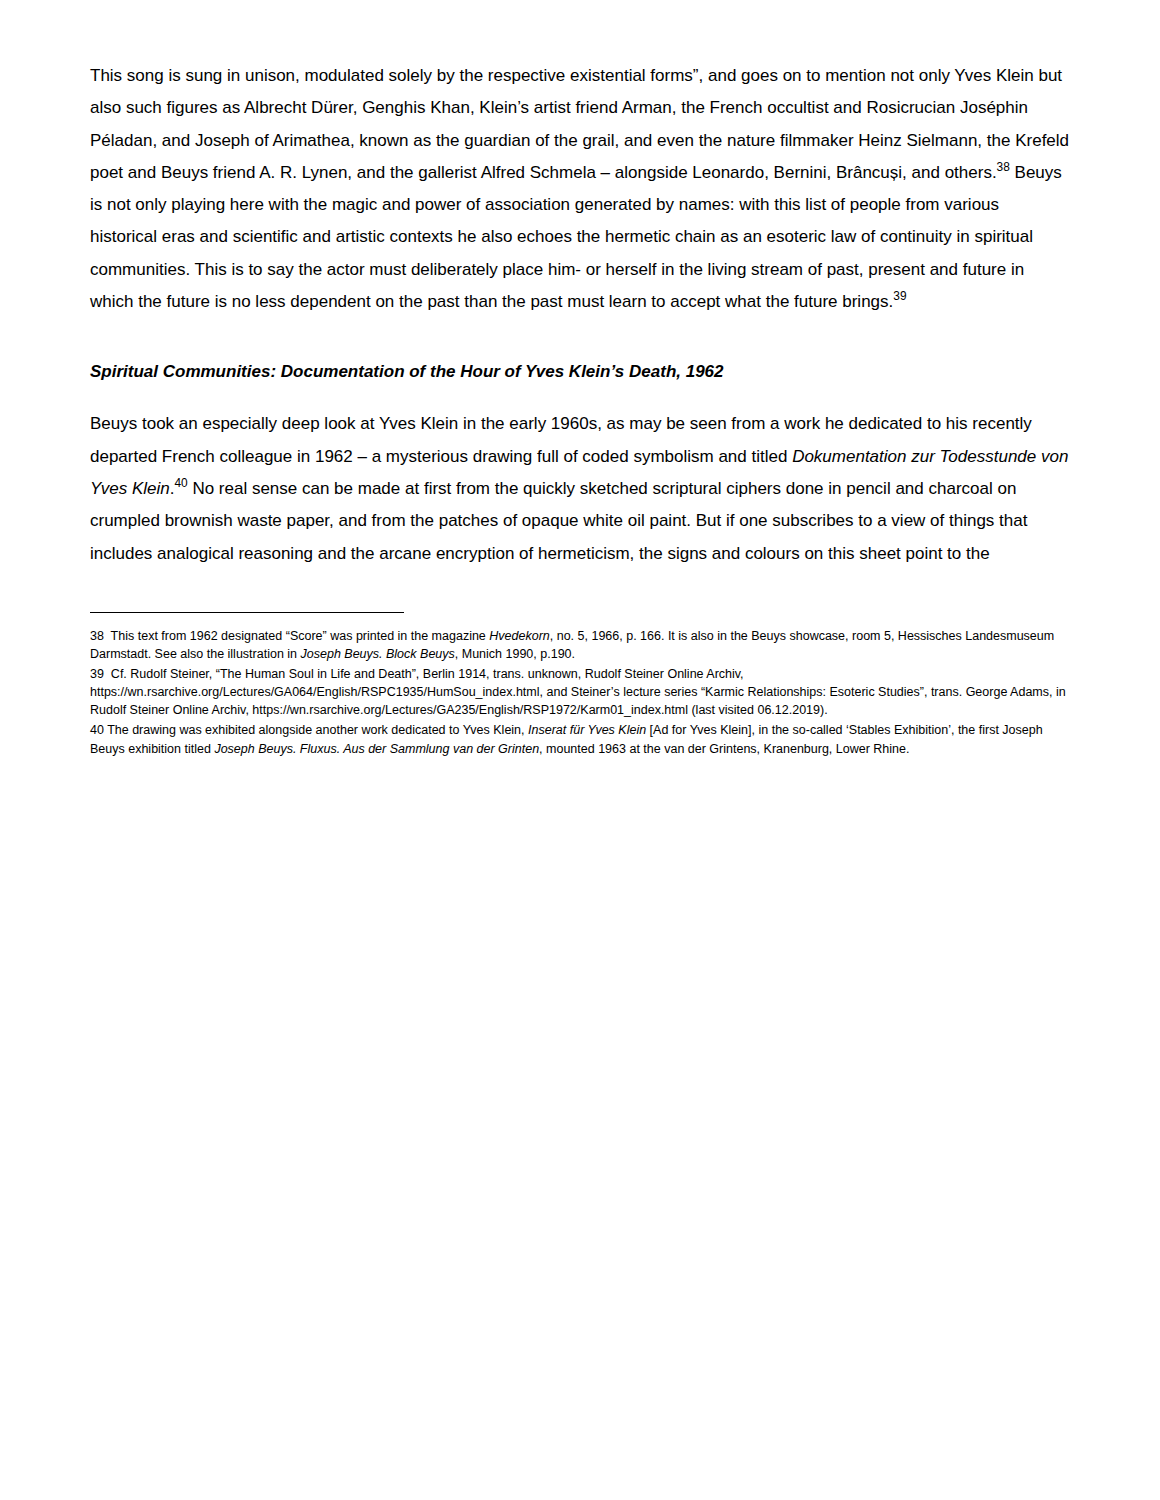This song is sung in unison, modulated solely by the respective existential forms”, and goes on to mention not only Yves Klein but also such figures as Albrecht Dürer, Genghis Khan, Klein’s artist friend Arman, the French occultist and Rosicrucian Joséphin Péladan, and Joseph of Arimathea, known as the guardian of the grail, and even the nature filmmaker Heinz Sielmann, the Krefeld poet and Beuys friend A. R. Lynen, and the gallerist Alfred Schmela – alongside Leonardo, Bernini, Brâncuși, and others.38 Beuys is not only playing here with the magic and power of association generated by names: with this list of people from various historical eras and scientific and artistic contexts he also echoes the hermetic chain as an esoteric law of continuity in spiritual communities. This is to say the actor must deliberately place him- or herself in the living stream of past, present and future in which the future is no less dependent on the past than the past must learn to accept what the future brings.39
Spiritual Communities: Documentation of the Hour of Yves Klein’s Death, 1962
Beuys took an especially deep look at Yves Klein in the early 1960s, as may be seen from a work he dedicated to his recently departed French colleague in 1962 – a mysterious drawing full of coded symbolism and titled Dokumentation zur Todesstunde von Yves Klein.40 No real sense can be made at first from the quickly sketched scriptural ciphers done in pencil and charcoal on crumpled brownish waste paper, and from the patches of opaque white oil paint. But if one subscribes to a view of things that includes analogical reasoning and the arcane encryption of hermeticism, the signs and colours on this sheet point to the
38 This text from 1962 designated “Score” was printed in the magazine Hvedekorn, no. 5, 1966, p. 166. It is also in the Beuys showcase, room 5, Hessisches Landesmuseum Darmstadt. See also the illustration in Joseph Beuys. Block Beuys, Munich 1990, p.190.
39 Cf. Rudolf Steiner, “The Human Soul in Life and Death”, Berlin 1914, trans. unknown, Rudolf Steiner Online Archiv, https://wn.rsarchive.org/Lectures/GA064/English/RSPC1935/HumSou_index.html, and Steiner’s lecture series “Karmic Relationships: Esoteric Studies”, trans. George Adams, in Rudolf Steiner Online Archiv, https://wn.rsarchive.org/Lectures/GA235/English/RSP1972/Karm01_index.html (last visited 06.12.2019).
40 The drawing was exhibited alongside another work dedicated to Yves Klein, Inserat für Yves Klein [Ad for Yves Klein], in the so-called ‘Stables Exhibition’, the first Joseph Beuys exhibition titled Joseph Beuys. Fluxus. Aus der Sammlung van der Grinten, mounted 1963 at the van der Grintens, Kranenburg, Lower Rhine.